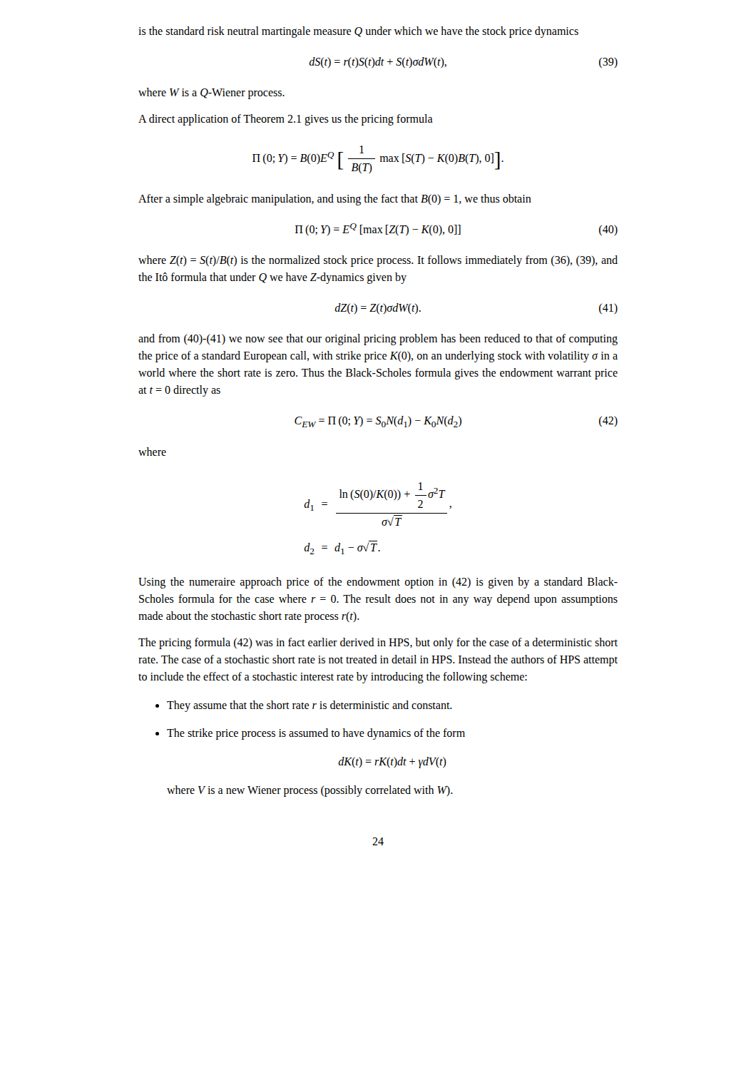is the standard risk neutral martingale measure Q under which we have the stock price dynamics
dS(t) = r(t)S(t)dt + S(t)σdW(t), (39)
where W is a Q-Wiener process.
A direct application of Theorem 2.1 gives us the pricing formula
Π (0; Y) = B(0)EQ [ 1 B(T) max [S(T) − K(0)B(T), 0]].
After a simple algebraic manipulation, and using the fact that B(0) = 1, we thus obtain
Π (0; Y) = EQ [max [Z(T) − K(0), 0]] (40)
where Z(t) = S(t)/B(t) is the normalized stock price process. It follows immediately from (36), (39), and the Itô formula that under Q we have Z-dynamics given by
dZ(t) = Z(t)σdW(t). (41)
and from (40)-(41) we now see that our original pricing problem has been reduced to that of computing the price of a standard European call, with strike price K(0), on an underlying stock with volatility σ in a world where the short rate is zero. Thus the Black-Scholes formula gives the endowment warrant price at t = 0 directly as
CEW = Π (0; Y) = S0N(d1) − K0N(d2) (42)
where
d1
=
ln (S(0)/K(0)) + 12 σ2T σ√T ,
d2
=
d1 − σ√T.
Using the numeraire approach price of the endowment option in (42) is given by a standard Black-Scholes formula for the case where r = 0. The result does not in any way depend upon assumptions made about the stochastic short rate process r(t).
The pricing formula (42) was in fact earlier derived in HPS, but only for the case of a deterministic short rate. The case of a stochastic short rate is not treated in detail in HPS. Instead the authors of HPS attempt to include the effect of a stochastic interest rate by introducing the following scheme:
They assume that the short rate r is deterministic and constant.
The strike price process is assumed to have dynamics of the form
dK(t) = rK(t)dt + γdV(t)
where V is a new Wiener process (possibly correlated with W).
24